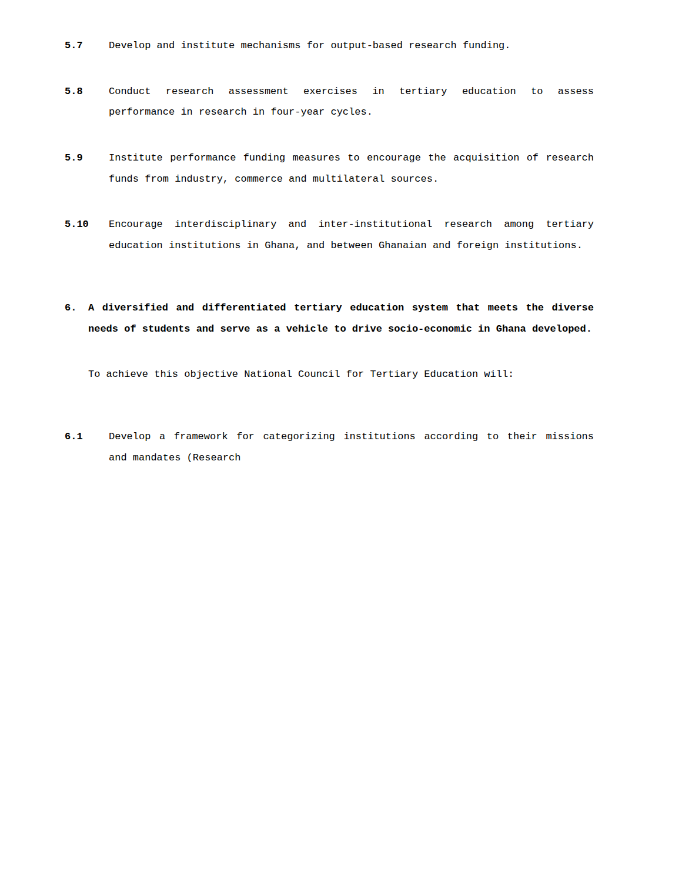5.7 Develop and institute mechanisms for output-based research funding.
5.8 Conduct research assessment exercises in tertiary education to assess performance in research in four-year cycles.
5.9 Institute performance funding measures to encourage the acquisition of research funds from industry, commerce and multilateral sources.
5.10 Encourage interdisciplinary and inter-institutional research among tertiary education institutions in Ghana, and between Ghanaian and foreign institutions.
6. A diversified and differentiated tertiary education system that meets the diverse needs of students and serve as a vehicle to drive socio-economic in Ghana developed.
To achieve this objective National Council for Tertiary Education will:
6.1 Develop a framework for categorizing institutions according to their missions and mandates (Research